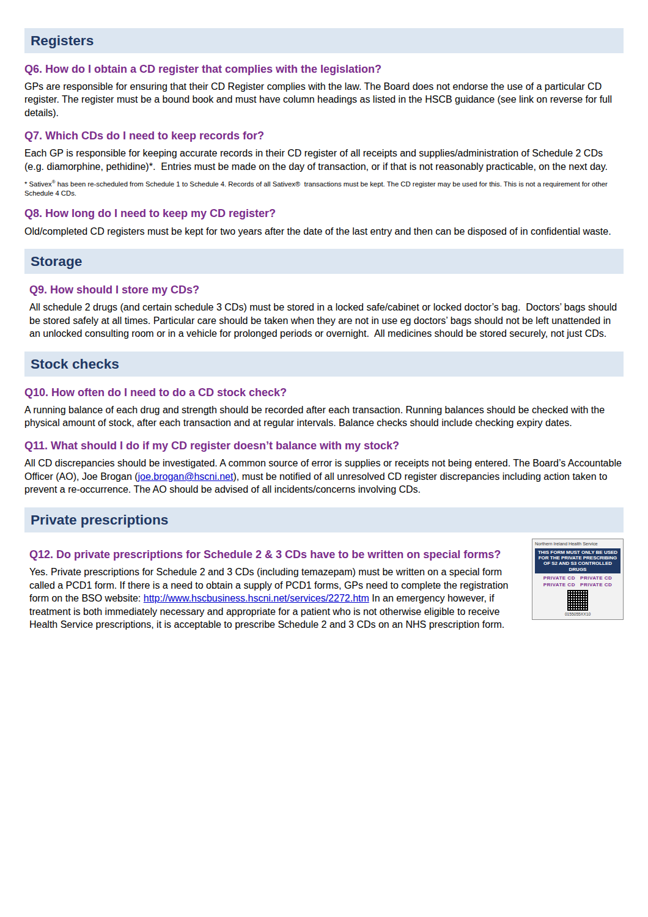Registers
Q6. How do I obtain a CD register that complies with the legislation?
GPs are responsible for ensuring that their CD Register complies with the law. The Board does not endorse the use of a particular CD register. The register must be a bound book and must have column headings as listed in the HSCB guidance (see link on reverse for full details).
Q7. Which CDs do I need to keep records for?
Each GP is responsible for keeping accurate records in their CD register of all receipts and supplies/administration of Schedule 2 CDs (e.g. diamorphine, pethidine)*. Entries must be made on the day of transaction, or if that is not reasonably practicable, on the next day.
* Sativex® has been re-scheduled from Schedule 1 to Schedule 4. Records of all Sativex® transactions must be kept. The CD register may be used for this. This is not a requirement for other Schedule 4 CDs.
Q8. How long do I need to keep my CD register?
Old/completed CD registers must be kept for two years after the date of the last entry and then can be disposed of in confidential waste.
Storage
Q9. How should I store my CDs?
All schedule 2 drugs (and certain schedule 3 CDs) must be stored in a locked safe/cabinet or locked doctor’s bag. Doctors’ bags should be stored safely at all times. Particular care should be taken when they are not in use eg doctors’ bags should not be left unattended in an unlocked consulting room or in a vehicle for prolonged periods or overnight. All medicines should be stored securely, not just CDs.
Stock checks
Q10. How often do I need to do a CD stock check?
A running balance of each drug and strength should be recorded after each transaction. Running balances should be checked with the physical amount of stock, after each transaction and at regular intervals. Balance checks should include checking expiry dates.
Q11. What should I do if my CD register doesn’t balance with my stock?
All CD discrepancies should be investigated. A common source of error is supplies or receipts not being entered. The Board’s Accountable Officer (AO), Joe Brogan (joe.brogan@hscni.net), must be notified of all unresolved CD register discrepancies including action taken to prevent a re-occurrence. The AO should be advised of all incidents/concerns involving CDs.
Private prescriptions
Northern Ireland Health Service
THIS FORM MUST ONLY BE USED FOR THE PRIVATE PRESCRIBING OF S2 AND S3 CONTROLLED DRUGS
PRIVATE CD PRIVATE CD
PRIVATE CD PRIVATE CD
0155055XX10
Q12. Do private prescriptions for Schedule 2 & 3 CDs have to be written on special forms?
Yes. Private prescriptions for Schedule 2 and 3 CDs (including temazepam) must be written on a special form called a PCD1 form. If there is a need to obtain a supply of PCD1 forms, GPs need to complete the registration form on the BSO website: http://www.hscbusiness.hscni.net/services/2272.htm In an emergency however, if treatment is both immediately necessary and appropriate for a patient who is not otherwise eligible to receive Health Service prescriptions, it is acceptable to prescribe Schedule 2 and 3 CDs on an NHS prescription form.